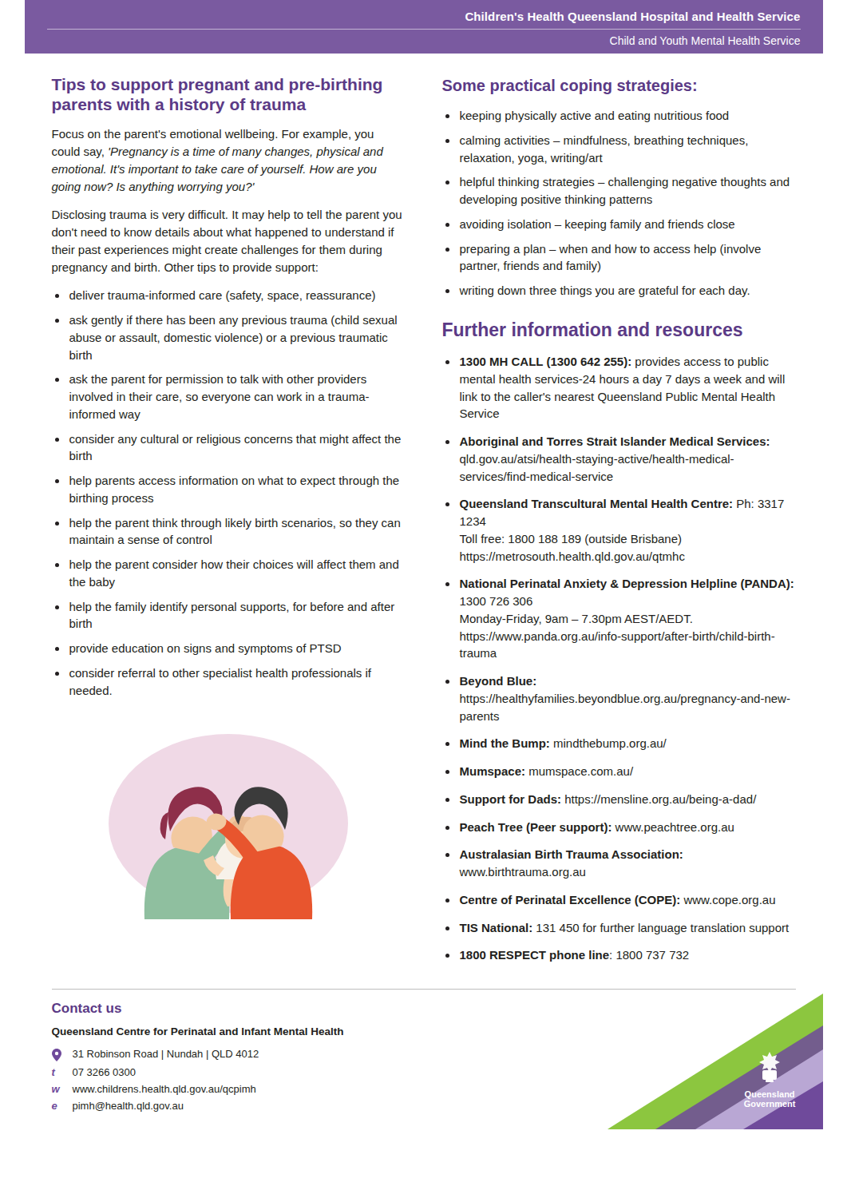Children's Health Queensland Hospital and Health Service
Child and Youth Mental Health Service
Tips to support pregnant and pre-birthing parents with a history of trauma
Focus on the parent's emotional wellbeing. For example, you could say, 'Pregnancy is a time of many changes, physical and emotional. It's important to take care of yourself. How are you going now? Is anything worrying you?'
Disclosing trauma is very difficult. It may help to tell the parent you don't need to know details about what happened to understand if their past experiences might create challenges for them during pregnancy and birth. Other tips to provide support:
deliver trauma-informed care (safety, space, reassurance)
ask gently if there has been any previous trauma (child sexual abuse or assault, domestic violence) or a previous traumatic birth
ask the parent for permission to talk with other providers involved in their care, so everyone can work in a trauma-informed way
consider any cultural or religious concerns that might affect the birth
help parents access information on what to expect through the birthing process
help the parent think through likely birth scenarios, so they can maintain a sense of control
help the parent consider how their choices will affect them and the baby
help the family identify personal supports, for before and after birth
provide education on signs and symptoms of PTSD
consider referral to other specialist health professionals if needed.
Two parents holding a baby
Some practical coping strategies:
keeping physically active and eating nutritious food
calming activities – mindfulness, breathing techniques, relaxation, yoga, writing/art
helpful thinking strategies – challenging negative thoughts and developing positive thinking patterns
avoiding isolation – keeping family and friends close
preparing a plan – when and how to access help (involve partner, friends and family)
writing down three things you are grateful for each day.
Further information and resources
1300 MH CALL (1300 642 255): provides access to public mental health services-24 hours a day 7 days a week and will link to the caller's nearest Queensland Public Mental Health Service
Aboriginal and Torres Strait Islander Medical Services: qld.gov.au/atsi/health-staying-active/health-medical-services/find-medical-service
Queensland Transcultural Mental Health Centre: Ph: 3317 1234
Toll free: 1800 188 189 (outside Brisbane)
https://metrosouth.health.qld.gov.au/qtmhc
National Perinatal Anxiety & Depression Helpline (PANDA): 1300 726 306
Monday-Friday, 9am – 7.30pm AEST/AEDT.
https://www.panda.org.au/info-support/after-birth/child-birth-trauma
Beyond Blue: https://healthyfamilies.beyondblue.org.au/pregnancy-and-new-parents
Mind the Bump: mindthebump.org.au/
Mumspace: mumspace.com.au/
Support for Dads: https://mensline.org.au/being-a-dad/
Peach Tree (Peer support): www.peachtree.org.au
Australasian Birth Trauma Association: www.birthtrauma.org.au
Centre of Perinatal Excellence (COPE): www.cope.org.au
TIS National: 131 450 for further language translation support
1800 RESPECT phone line: 1800 737 732
Contact us
Queensland Centre for Perinatal and Infant Mental Health
| | 31 Robinson Road / Nundah / QLD 4012 |
| t | 07 3266 0300 |
| w | www.childrens.health.qld.gov.au/qcpimh |
| e | pimh@health.qld.gov.au |
Queensland
Government